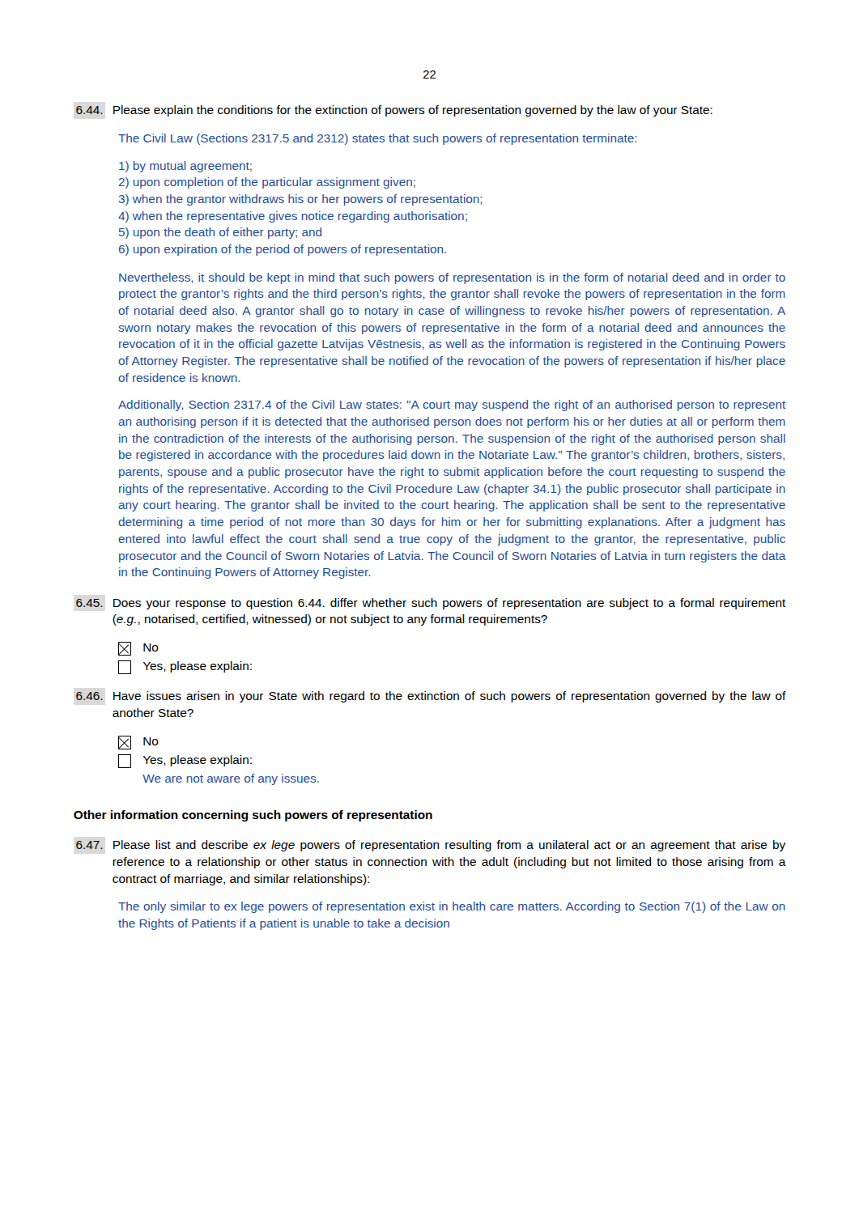22
6.44. Please explain the conditions for the extinction of powers of representation governed by the law of your State:
The Civil Law (Sections 2317.5 and 2312) states that such powers of representation terminate:
1) by mutual agreement;
2) upon completion of the particular assignment given;
3) when the grantor withdraws his or her powers of representation;
4) when the representative gives notice regarding authorisation;
5) upon the death of either party; and
6) upon expiration of the period of powers of representation.
Nevertheless, it should be kept in mind that such powers of representation is in the form of notarial deed and in order to protect the grantor’s rights and the third person’s rights, the grantor shall revoke the powers of representation in the form of notarial deed also. A grantor shall go to notary in case of willingness to revoke his/her powers of representation. A sworn notary makes the revocation of this powers of representative in the form of a notarial deed and announces the revocation of it in the official gazette Latvijas Vēstnesis, as well as the information is registered in the Continuing Powers of Attorney Register. The representative shall be notified of the revocation of the powers of representation if his/her place of residence is known.
Additionally, Section 2317.4 of the Civil Law states: "A court may suspend the right of an authorised person to represent an authorising person if it is detected that the authorised person does not perform his or her duties at all or perform them in the contradiction of the interests of the authorising person. The suspension of the right of the authorised person shall be registered in accordance with the procedures laid down in the Notariate Law." The grantor’s children, brothers, sisters, parents, spouse and a public prosecutor have the right to submit application before the court requesting to suspend the rights of the representative. According to the Civil Procedure Law (chapter 34.1) the public prosecutor shall participate in any court hearing. The grantor shall be invited to the court hearing. The application shall be sent to the representative determining a time period of not more than 30 days for him or her for submitting explanations. After a judgment has entered into lawful effect the court shall send a true copy of the judgment to the grantor, the representative, public prosecutor and the Council of Sworn Notaries of Latvia. The Council of Sworn Notaries of Latvia in turn registers the data in the Continuing Powers of Attorney Register.
6.45. Does your response to question 6.44. differ whether such powers of representation are subject to a formal requirement (e.g., notarised, certified, witnessed) or not subject to any formal requirements?
No
Yes, please explain:
6.46. Have issues arisen in your State with regard to the extinction of such powers of representation governed by the law of another State?
No
Yes, please explain: We are not aware of any issues.
Other information concerning such powers of representation
6.47. Please list and describe ex lege powers of representation resulting from a unilateral act or an agreement that arise by reference to a relationship or other status in connection with the adult (including but not limited to those arising from a contract of marriage, and similar relationships):
The only similar to ex lege powers of representation exist in health care matters. According to Section 7(1) of the Law on the Rights of Patients if a patient is unable to take a decision